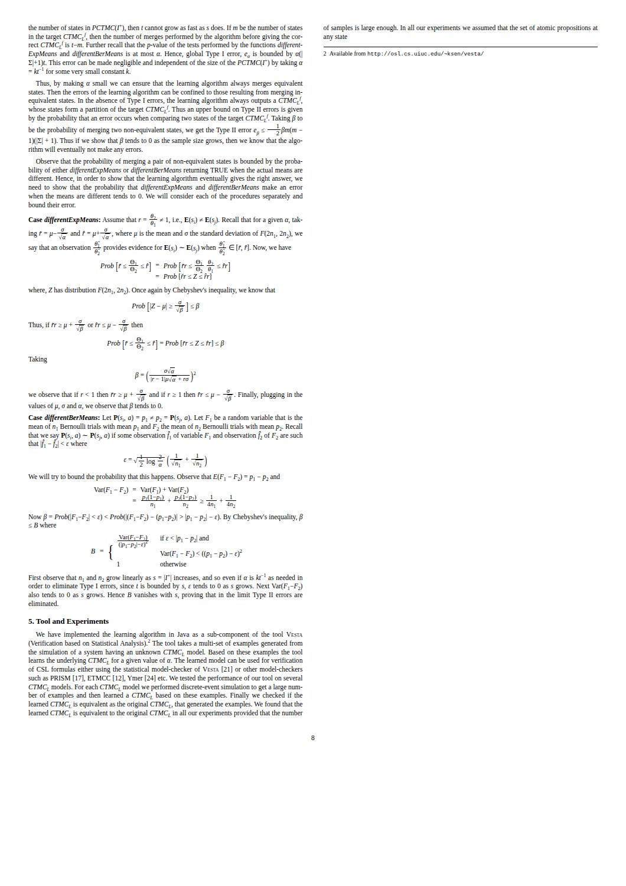the number of states in PCTMC(I+), then t cannot grow as fast as s does. If m be the number of states in the target CTMCLf, then the number of merges performed by the algorithm before giving the correct CTMCLf is t−m. Further recall that the p-value of the tests performed by the functions differentExpMeans and differentBerMeans is at most α. Hence, global Type I error, eα is bounded by α(|Σ|+1)t. This error can be made negligible and independent of the size of the PCTMC(I+) by taking α = kt−1 for some very small constant k.
Thus, by making α small we can ensure that the learning algorithm always merges equivalent states. Then the errors of the learning algorithm can be confined to those resulting from merging inequivalent states. In the absence of Type I errors, the learning algorithm always outputs a CTMCLf, whose states form a partition of the target CTMCLf. Thus an upper bound on Type II errors is given by the probability that an error occurs when comparing two states of the target CTMCLf. Taking β to be the probability of merging two non-equivalent states, we get the Type II error eβ ≤ 12 βm(m − 1)(|Σ| + 1). Thus if we show that β tends to 0 as the sample size grows, then we know that the algorithm will eventually not make any errors.
Observe that the probability of merging a pair of non-equivalent states is bounded by the probability of either differentExpMeans or differentBerMeans returning TRUE when the actual means are different. Hence, in order to show that the learning algorithm eventually gives the right answer, we need to show that the probability that differentExpMeans and differentBerMeans make an error when the means are different tends to 0. We will consider each of the procedures separately and bound their error.
Case differentExpMeans: Assume that r = θ2 θ1 ≠ 1, i.e., E(si) ≠ E(sj). Recall that for a given α, taking r̆ = μ−σ√α and r̂ = μ+σ√α, where μ is the mean and σ the standard deviation of F(2n1, 2n2), we say that an observation θ̂1 θ̂2 provides evidence for E(si) ∼ E(sj) when θ̂1 θ̂2 ∈ [r̆, r̂]. Now, we have
| Prob [ r̆ ≤ Θ 1 Θ 2 ≤ r̂ ] | = | Prob [ r̆r ≤ Θ 1 Θ 2 θ 2 θ 1 ≤ r̂r ] |
| | = | Prob [ r̆r ≤ Z ≤ r̂r ] |
where, Z has distribution F(2n1, 2n2). Once again by Chebyshev's inequality, we know that
Prob [|Z − μ| ≥ σ√β] ≤ β
Thus, if r̆r ≥ μ + σ√β or r̂r ≤ μ − σ√β then
Prob [r̆ ≤ Θ1 Θ2 ≤ r̂] = Prob [r̆r ≤ Z ≤ r̂r] ≤ β
Taking
β = (σ√α|r − 1|μ√α + rσ)2
we observe that if r < 1 then r̆r ≥ μ + σ√β and if r ≥ 1 then r̂r ≤ μ − σ√β. Finally, plugging in the values of μ, σ and α, we observe that β tends to 0.
Case differentBerMeans: Let P(si, a) = p1 ≠ p2 = P(sj, a). Let F1 be a random variable that is the mean of n1 Bernoulli trials with mean p1 and F2 the mean of n2 Bernoulli trials with mean p2. Recall that we say P(si, a) ∼ P(sj, a) if some observation f̂1 of variable F1 and observation f̂2 of F2 are such that |f̂1 − f̂2| < ε where
ε = √12 log 2 α (1√n1 + 1√n2)
We will try to bound the probability that this happens. Observe that E(F1 − F2) = p1 − p2 and
| Var( F 1 − F 2 ) | = | Var( F 1 ) + Var( F 2 ) |
| | = | p 1 (1− p 1 ) n 1 + p 2 (1− p 2 ) n 2 ≥ 1 4 n 1 + 1 4 n 2 |
Now β = Prob(|F1−F2| < ε) < Prob(|(F1−F2) − (p1−p2)| > |p1 − p2| − ε). By Chebyshev's inequality, β ≤ B where
| B | = | { | Var( F 1 − F 2 ) (/ p 1 − p 2 /− ε ) 2 if ε < / p 1 − p 2 / and Var( F 1 − F 2 ) < (( p 1 − p 2 ) − ε ) 2 1 otherwise |
First observe that n1 and n2 grow linearly as s = |I+| increases, and so even if α is kt−1 as needed in order to eliminate Type I errors, since t is bounded by s, ε tends to 0 as s grows. Next Var(F1−F2) also tends to 0 as s grows. Hence B vanishes with s, proving that in the limit Type II errors are eliminated.
5. Tool and Experiments
We have implemented the learning algorithm in Java as a sub-component of the tool Vesta (Verification based on Statistical Analysis).2 The tool takes a multi-set of examples generated from the simulation of a system having an unknown CTMCL model. Based on these examples the tool learns the underlying CTMCL for a given value of α. The learned model can be used for verification of CSL formulas either using the statistical model-checker of Vesta [21] or other model-checkers such as PRISM [17], ETMCC [12], Ymer [24] etc. We tested the performance of our tool on several CTMCL models. For each CTMCL model we performed discrete-event simulation to get a large number of examples and then learned a CTMCL based on these examples. Finally we checked if the learned CTMCL is equivalent as the original CTMCL, that generated the examples. We found that the learned CTMCL is equivalent to the original CTMCL in all our experiments provided that the number of samples is large enough. In all our experiments we assumed that the set of atomic propositions at any state
2 Available from http://osl.cs.uiuc.edu/~ksen/vesta/
8